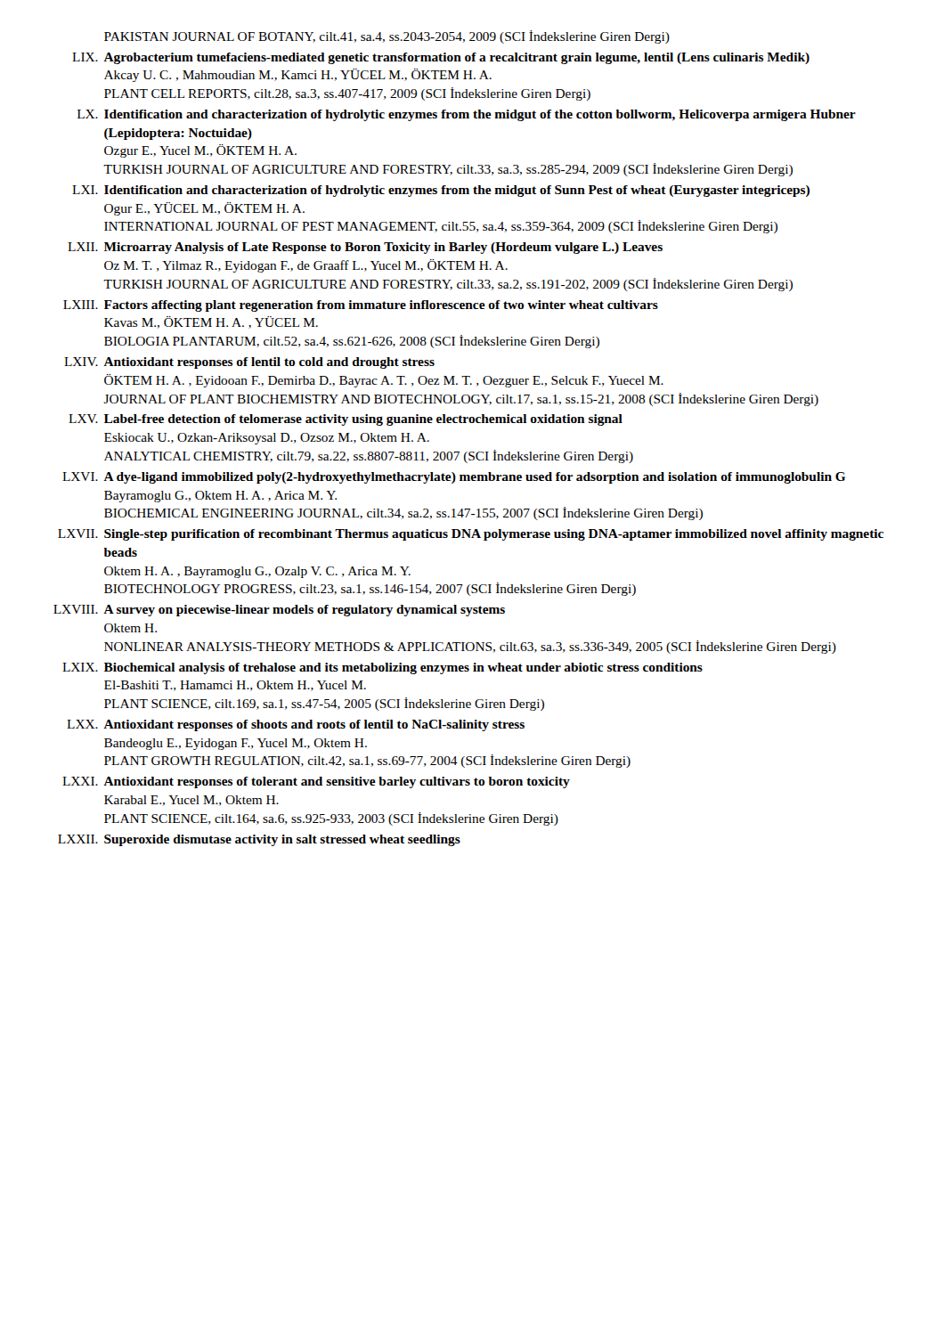PAKISTAN JOURNAL OF BOTANY, cilt.41, sa.4, ss.2043-2054, 2009 (SCI İndekslerine Giren Dergi)
LIX.
Agrobacterium tumefaciens-mediated genetic transformation of a recalcitrant grain legume, lentil (Lens culinaris Medik)
Akcay U. C. , Mahmoudian M., Kamci H., YÜCEL M., ÖKTEM H. A.
PLANT CELL REPORTS, cilt.28, sa.3, ss.407-417, 2009 (SCI İndekslerine Giren Dergi)
LX.
Identification and characterization of hydrolytic enzymes from the midgut of the cotton bollworm, Helicoverpa armigera Hubner (Lepidoptera: Noctuidae)
Ozgur E., Yucel M., ÖKTEM H. A.
TURKISH JOURNAL OF AGRICULTURE AND FORESTRY, cilt.33, sa.3, ss.285-294, 2009 (SCI İndekslerine Giren Dergi)
LXI.
Identification and characterization of hydrolytic enzymes from the midgut of Sunn Pest of wheat (Eurygaster integriceps)
Ogur E., YÜCEL M., ÖKTEM H. A.
INTERNATIONAL JOURNAL OF PEST MANAGEMENT, cilt.55, sa.4, ss.359-364, 2009 (SCI İndekslerine Giren Dergi)
LXII.
Microarray Analysis of Late Response to Boron Toxicity in Barley (Hordeum vulgare L.) Leaves
Oz M. T. , Yilmaz R., Eyidogan F., de Graaff L., Yucel M., ÖKTEM H. A.
TURKISH JOURNAL OF AGRICULTURE AND FORESTRY, cilt.33, sa.2, ss.191-202, 2009 (SCI İndekslerine Giren Dergi)
LXIII.
Factors affecting plant regeneration from immature inflorescence of two winter wheat cultivars
Kavas M., ÖKTEM H. A. , YÜCEL M.
BIOLOGIA PLANTARUM, cilt.52, sa.4, ss.621-626, 2008 (SCI İndekslerine Giren Dergi)
LXIV.
Antioxidant responses of lentil to cold and drought stress
ÖKTEM H. A. , Eyidooan F., Demirba D., Bayrac A. T. , Oez M. T. , Oezguer E., Selcuk F., Yuecel M.
JOURNAL OF PLANT BIOCHEMISTRY AND BIOTECHNOLOGY, cilt.17, sa.1, ss.15-21, 2008 (SCI İndekslerine Giren Dergi)
LXV.
Label-free detection of telomerase activity using guanine electrochemical oxidation signal
Eskiocak U., Ozkan-Ariksoysal D., Ozsoz M., Oktem H. A.
ANALYTICAL CHEMISTRY, cilt.79, sa.22, ss.8807-8811, 2007 (SCI İndekslerine Giren Dergi)
LXVI.
A dye-ligand immobilized poly(2-hydroxyethylmethacrylate) membrane used for adsorption and isolation of immunoglobulin G
Bayramoglu G., Oktem H. A. , Arica M. Y.
BIOCHEMICAL ENGINEERING JOURNAL, cilt.34, sa.2, ss.147-155, 2007 (SCI İndekslerine Giren Dergi)
LXVII.
Single-step purification of recombinant Thermus aquaticus DNA polymerase using DNA-aptamer immobilized novel affinity magnetic beads
Oktem H. A. , Bayramoglu G., Ozalp V. C. , Arica M. Y.
BIOTECHNOLOGY PROGRESS, cilt.23, sa.1, ss.146-154, 2007 (SCI İndekslerine Giren Dergi)
LXVIII.
A survey on piecewise-linear models of regulatory dynamical systems
Oktem H.
NONLINEAR ANALYSIS-THEORY METHODS & APPLICATIONS, cilt.63, sa.3, ss.336-349, 2005 (SCI İndekslerine Giren Dergi)
LXIX.
Biochemical analysis of trehalose and its metabolizing enzymes in wheat under abiotic stress conditions
El-Bashiti T., Hamamci H., Oktem H., Yucel M.
PLANT SCIENCE, cilt.169, sa.1, ss.47-54, 2005 (SCI İndekslerine Giren Dergi)
LXX.
Antioxidant responses of shoots and roots of lentil to NaCl-salinity stress
Bandeoglu E., Eyidogan F., Yucel M., Oktem H.
PLANT GROWTH REGULATION, cilt.42, sa.1, ss.69-77, 2004 (SCI İndekslerine Giren Dergi)
LXXI.
Antioxidant responses of tolerant and sensitive barley cultivars to boron toxicity
Karabal E., Yucel M., Oktem H.
PLANT SCIENCE, cilt.164, sa.6, ss.925-933, 2003 (SCI İndekslerine Giren Dergi)
LXXII.
Superoxide dismutase activity in salt stressed wheat seedlings